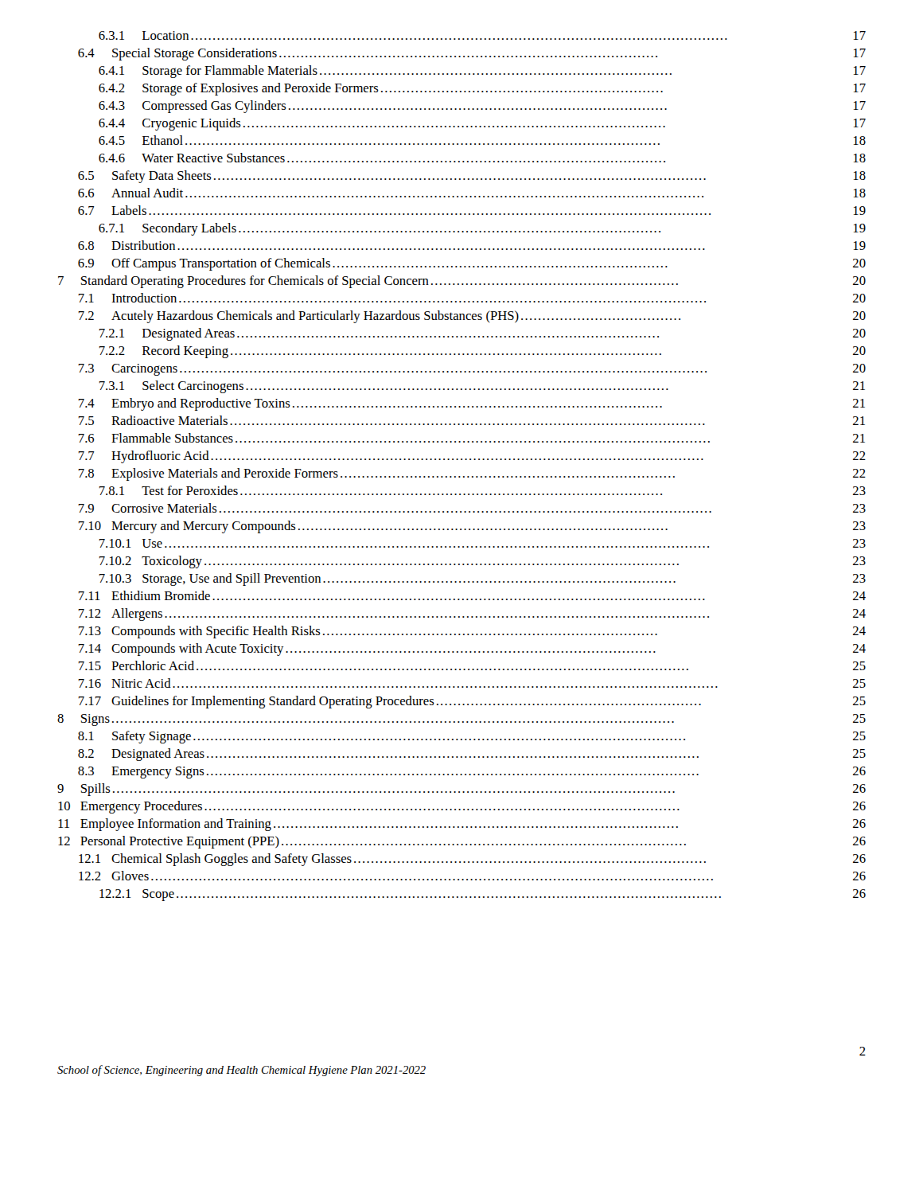6.3.1 Location........................................................................................................................... 17
6.4 Special Storage Considerations....................................................................................... 17
6.4.1 Storage for Flammable Materials................................................................................. 17
6.4.2 Storage of Explosives and Peroxide Formers................................................................. 17
6.4.3 Compressed Gas Cylinders....................................................................................... 17
6.4.4 Cryogenic Liquids................................................................................................. 17
6.4.5 Ethanol............................................................................................................. 18
6.4.6 Water Reactive Substances....................................................................................... 18
6.5 Safety Data Sheets................................................................................................................. 18
6.6 Annual Audit....................................................................................................................... 18
6.7 Labels................................................................................................................................. 19
6.7.1 Secondary Labels................................................................................................. 19
6.8 Distribution......................................................................................................................... 19
6.9 Off Campus Transportation of Chemicals............................................................................. 20
7 Standard Operating Procedures for Chemicals of Special Concern......................................................... 20
7.1 Introduction......................................................................................................................... 20
7.2 Acutely Hazardous Chemicals and Particularly Hazardous Substances (PHS)..................................... 20
7.2.1 Designated Areas................................................................................................. 20
7.2.2 Record Keeping................................................................................................... 20
7.3 Carcinogens......................................................................................................................... 20
7.3.1 Select Carcinogens................................................................................................. 21
7.4 Embryo and Reproductive Toxins..................................................................................... 21
7.5 Radioactive Materials............................................................................................................. 21
7.6 Flammable Substances............................................................................................................. 21
7.7 Hydrofluoric Acid................................................................................................................. 22
7.8 Explosive Materials and Peroxide Formers............................................................................. 22
7.8.1 Test for Peroxides................................................................................................. 23
7.9 Corrosive Materials................................................................................................................. 23
7.10 Mercury and Mercury Compounds..................................................................................... 23
7.10.1 Use............................................................................................................................. 23
7.10.2 Toxicology............................................................................................................. 23
7.10.3 Storage, Use and Spill Prevention................................................................................. 23
7.11 Ethidium Bromide................................................................................................................. 24
7.12 Allergens............................................................................................................................. 24
7.13 Compounds with Specific Health Risks............................................................................. 24
7.14 Compounds with Acute Toxicity..................................................................................... 24
7.15 Perchloric Acid................................................................................................................. 25
7.16 Nitric Acid............................................................................................................................. 25
7.17 Guidelines for Implementing Standard Operating Procedures............................................................. 25
8 Signs................................................................................................................................. 25
8.1 Safety Signage................................................................................................................. 25
8.2 Designated Areas................................................................................................................. 25
8.3 Emergency Signs................................................................................................................. 26
9 Spills................................................................................................................................. 26
10 Emergency Procedures............................................................................................................. 26
11 Employee Information and Training............................................................................................. 26
12 Personal Protective Equipment (PPE)............................................................................................. 26
12.1 Chemical Splash Goggles and Safety Glasses................................................................................. 26
12.2 Gloves................................................................................................................................. 26
12.2.1 Scope............................................................................................................................. 26
2 School of Science, Engineering and Health Chemical Hygiene Plan 2021-2022